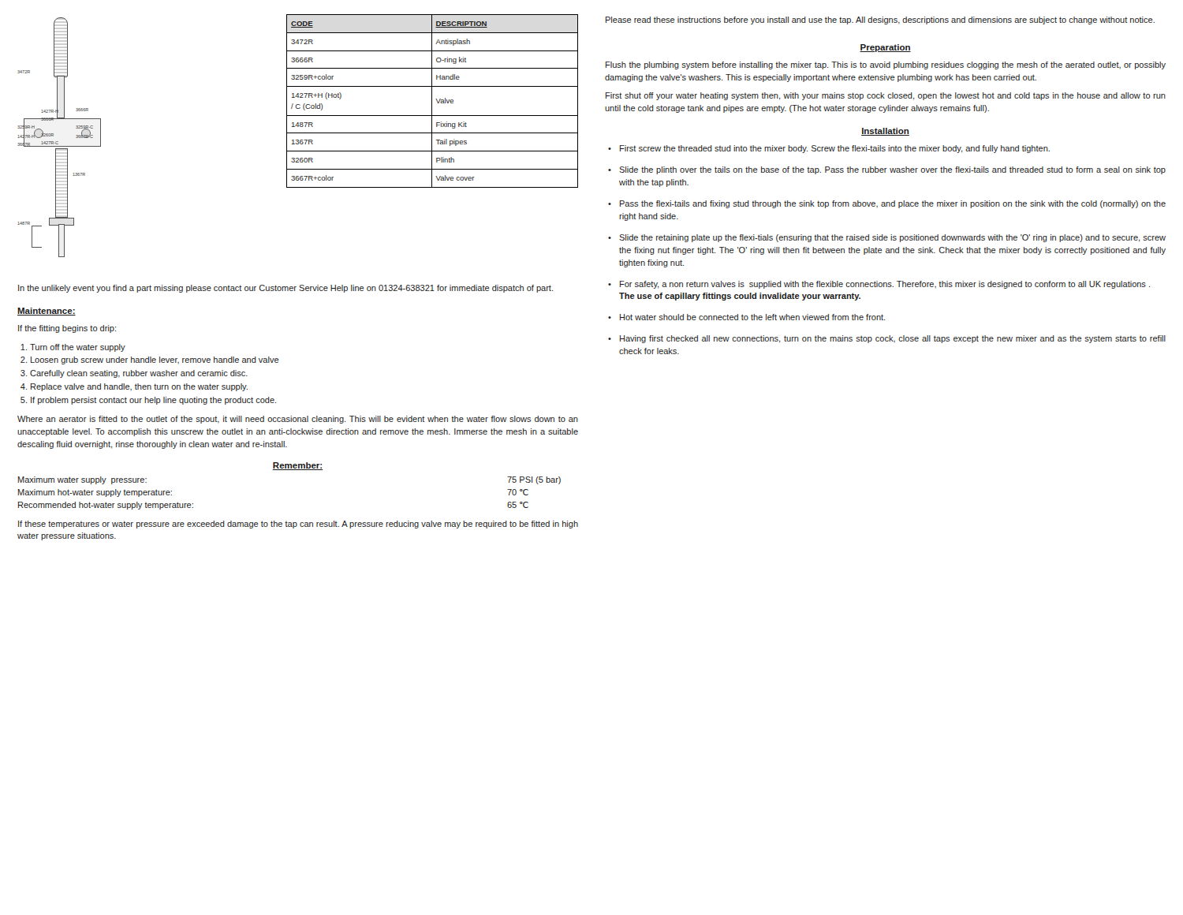3472R 3259R-H 1427R-H 3667R 1427R-H 3666R 3260R 1427R-C 3666R 3259R-C 3667R-C 1487R 1367R
| CODE | DESCRIPTION |
| --- | --- |
| 3472R | Antisplash |
| 3666R | O-ring kit |
| 3259R+color | Handle |
| 1427R+H (Hot) / C (Cold) | Valve |
| 1487R | Fixing Kit |
| 1367R | Tail pipes |
| 3260R | Plinth |
| 3667R+color | Valve cover |
In the unlikely event you find a part missing please contact our Customer Service Help line on 01324-638321 for immediate dispatch of part.
Maintenance:
If the fitting begins to drip:
Turn off the water supply
Loosen grub screw under handle lever, remove handle and valve
Carefully clean seating, rubber washer and ceramic disc.
Replace valve and handle, then turn on the water supply.
If problem persist contact our help line quoting the product code.
Where an aerator is fitted to the outlet of the spout, it will need occasional cleaning. This will be evident when the water flow slows down to an unacceptable level. To accomplish this unscrew the outlet in an anti-clockwise direction and remove the mesh. Immerse the mesh in a suitable descaling fluid overnight, rinse thoroughly in clean water and re-install.
Remember:
| Maximum water supply pressure: | 75 PSI (5 bar) |
| Maximum hot-water supply temperature: | 70 ℃ |
| Recommended hot-water supply temperature: | 65 ℃ |
If these temperatures or water pressure are exceeded damage to the tap can result. A pressure reducing valve may be required to be fitted in high water pressure situations.
Please read these instructions before you install and use the tap. All designs, descriptions and dimensions are subject to change without notice.
Preparation
Flush the plumbing system before installing the mixer tap. This is to avoid plumbing residues clogging the mesh of the aerated outlet, or possibly damaging the valve's washers. This is especially important where extensive plumbing work has been carried out.
First shut off your water heating system then, with your mains stop cock closed, open the lowest hot and cold taps in the house and allow to run until the cold storage tank and pipes are empty. (The hot water storage cylinder always remains full).
Installation
First screw the threaded stud into the mixer body. Screw the flexi-tails into the mixer body, and fully hand tighten.
Slide the plinth over the tails on the base of the tap. Pass the rubber washer over the flexi-tails and threaded stud to form a seal on sink top with the tap plinth.
Pass the flexi-tails and fixing stud through the sink top from above, and place the mixer in position on the sink with the cold (normally) on the right hand side.
Slide the retaining plate up the flexi-tials (ensuring that the raised side is positioned downwards with the 'O' ring in place) and to secure, screw the fixing nut finger tight. The 'O' ring will then fit between the plate and the sink. Check that the mixer body is correctly positioned and fully tighten fixing nut.
For safety, a non return valves is supplied with the flexible connections. Therefore, this mixer is designed to conform to all UK regulations .
The use of capillary fittings could invalidate your warranty.
Hot water should be connected to the left when viewed from the front.
Having first checked all new connections, turn on the mains stop cock, close all taps except the new mixer and as the system starts to refill check for leaks.